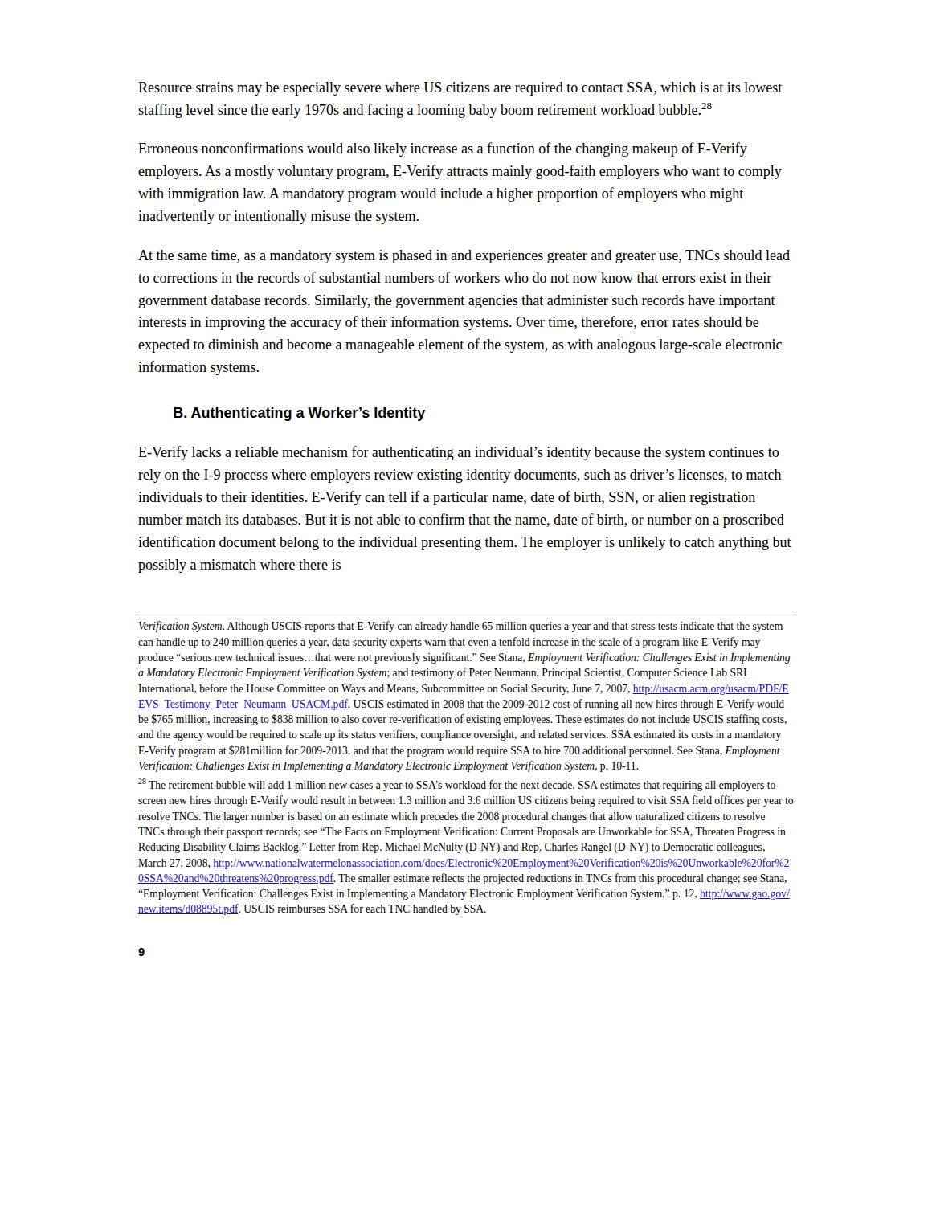Resource strains may be especially severe where US citizens are required to contact SSA, which is at its lowest staffing level since the early 1970s and facing a looming baby boom retirement workload bubble.28
Erroneous nonconfirmations would also likely increase as a function of the changing makeup of E-Verify employers. As a mostly voluntary program, E-Verify attracts mainly good-faith employers who want to comply with immigration law. A mandatory program would include a higher proportion of employers who might inadvertently or intentionally misuse the system.
At the same time, as a mandatory system is phased in and experiences greater and greater use, TNCs should lead to corrections in the records of substantial numbers of workers who do not now know that errors exist in their government database records. Similarly, the government agencies that administer such records have important interests in improving the accuracy of their information systems. Over time, therefore, error rates should be expected to diminish and become a manageable element of the system, as with analogous large-scale electronic information systems.
B. Authenticating a Worker’s Identity
E-Verify lacks a reliable mechanism for authenticating an individual’s identity because the system continues to rely on the I-9 process where employers review existing identity documents, such as driver’s licenses, to match individuals to their identities. E-Verify can tell if a particular name, date of birth, SSN, or alien registration number match its databases. But it is not able to confirm that the name, date of birth, or number on a proscribed identification document belong to the individual presenting them. The employer is unlikely to catch anything but possibly a mismatch where there is
Verification System. Although USCIS reports that E-Verify can already handle 65 million queries a year and that stress tests indicate that the system can handle up to 240 million queries a year, data security experts warn that even a tenfold increase in the scale of a program like E-Verify may produce “serious new technical issues…that were not previously significant.” See Stana, Employment Verification: Challenges Exist in Implementing a Mandatory Electronic Employment Verification System; and testimony of Peter Neumann, Principal Scientist, Computer Science Lab SRI International, before the House Committee on Ways and Means, Subcommittee on Social Security, June 7, 2007, http://usacm.acm.org/usacm/PDF/EEVS_Testimony_Peter_Neumann_USACM.pdf. USCIS estimated in 2008 that the 2009-2012 cost of running all new hires through E-Verify would be $765 million, increasing to $838 million to also cover re-verification of existing employees. These estimates do not include USCIS staffing costs, and the agency would be required to scale up its status verifiers, compliance oversight, and related services. SSA estimated its costs in a mandatory E-Verify program at $281million for 2009-2013, and that the program would require SSA to hire 700 additional personnel. See Stana, Employment Verification: Challenges Exist in Implementing a Mandatory Electronic Employment Verification System, p. 10-11.
28 The retirement bubble will add 1 million new cases a year to SSA’s workload for the next decade. SSA estimates that requiring all employers to screen new hires through E-Verify would result in between 1.3 million and 3.6 million US citizens being required to visit SSA field offices per year to resolve TNCs. The larger number is based on an estimate which precedes the 2008 procedural changes that allow naturalized citizens to resolve TNCs through their passport records; see “The Facts on Employment Verification: Current Proposals are Unworkable for SSA, Threaten Progress in Reducing Disability Claims Backlog.” Letter from Rep. Michael McNulty (D-NY) and Rep. Charles Rangel (D-NY) to Democratic colleagues, March 27, 2008, http://www.nationalwatermelonassociation.com/docs/Electronic%20Employment%20Verification%20is%20Unworkable%20for%20SSA%20and%20threatens%20progress.pdf. The smaller estimate reflects the projected reductions in TNCs from this procedural change; see Stana, “Employment Verification: Challenges Exist in Implementing a Mandatory Electronic Employment Verification System,” p. 12, http://www.gao.gov/new.items/d08895t.pdf. USCIS reimburses SSA for each TNC handled by SSA.
9